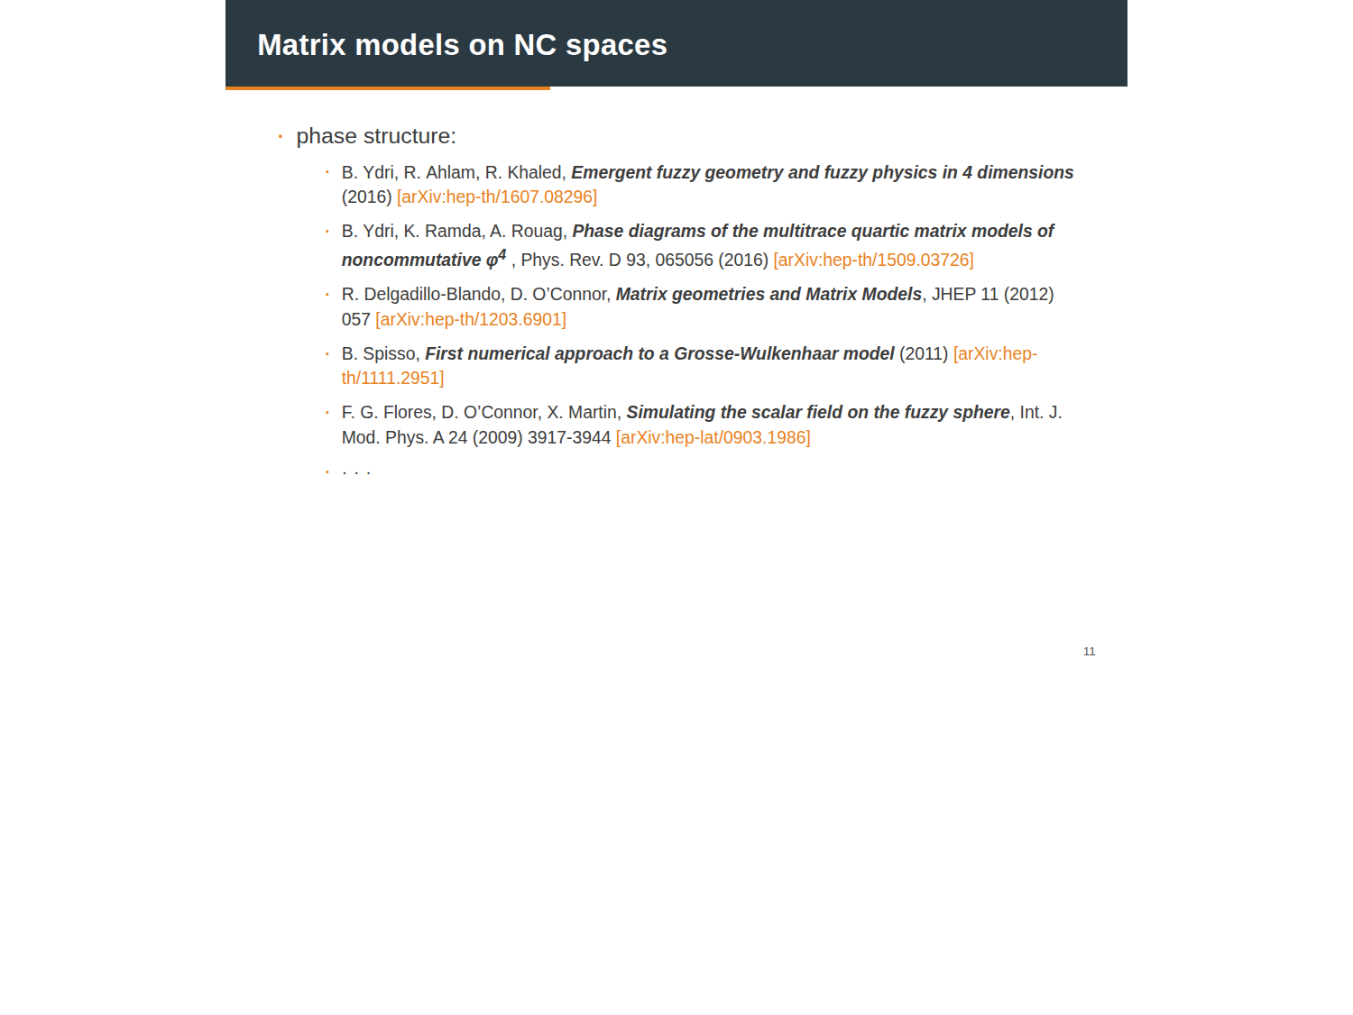Matrix models on NC spaces
phase structure:
B. Ydri, R. Ahlam, R. Khaled, Emergent fuzzy geometry and fuzzy physics in 4 dimensions (2016) [arXiv:hep-th/1607.08296]
B. Ydri, K. Ramda, A. Rouag, Phase diagrams of the multitrace quartic matrix models of noncommutative φ4 , Phys. Rev. D 93, 065056 (2016) [arXiv:hep-th/1509.03726]
R. Delgadillo-Blando, D. O’Connor, Matrix geometries and Matrix Models, JHEP 11 (2012) 057 [arXiv:hep-th/1203.6901]
B. Spisso, First numerical approach to a Grosse-Wulkenhaar model (2011) [arXiv:hep-th/1111.2951]
F. G. Flores, D. O’Connor, X. Martin, Simulating the scalar field on the fuzzy sphere, Int. J. Mod. Phys. A 24 (2009) 3917-3944 [arXiv:hep-lat/0903.1986]
···
11